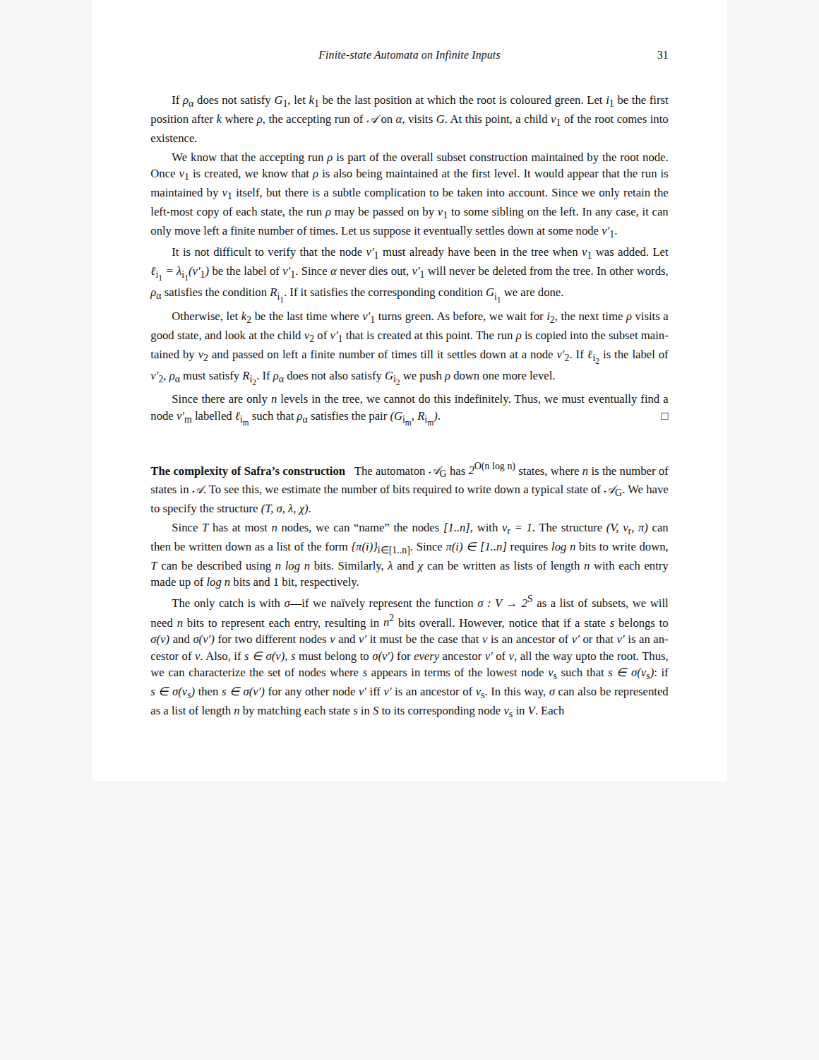Finite-state Automata on Infinite Inputs 31
If ρα does not satisfy G1, let k1 be the last position at which the root is coloured green. Let i1 be the first position after k where ρ, the accepting run of 𝒜 on α, visits G. At this point, a child v1 of the root comes into existence.
We know that the accepting run ρ is part of the overall subset construction maintained by the root node. Once v1 is created, we know that ρ is also being maintained at the first level. It would appear that the run is maintained by v1 itself, but there is a subtle complication to be taken into account. Since we only retain the left-most copy of each state, the run ρ may be passed on by v1 to some sibling on the left. In any case, it can only move left a finite number of times. Let us suppose it eventually settles down at some node v′1.
It is not difficult to verify that the node v′1 must already have been in the tree when v1 was added. Let ℓi1 = λi1(v′1) be the label of v′1. Since α never dies out, v′1 will never be deleted from the tree. In other words, ρα satisfies the condition Ri1. If it satisfies the corresponding condition Gi1 we are done.
Otherwise, let k2 be the last time where v′1 turns green. As before, we wait for i2, the next time ρ visits a good state, and look at the child v2 of v′1 that is created at this point. The run ρ is copied into the subset maintained by v2 and passed on left a finite number of times till it settles down at a node v′2. If ℓi2 is the label of v′2, ρα must satisfy Ri2. If ρα does not also satisfy Gi2 we push ρ down one more level.
Since there are only n levels in the tree, we cannot do this indefinitely. Thus, we must eventually find a node v′m labelled ℓim such that ρα satisfies the pair (Gim, Rim).□
The complexity of Safra’s construction The automaton 𝒜G has 2O(n log n) states, where n is the number of states in 𝒜. To see this, we estimate the number of bits required to write down a typical state of 𝒜G. We have to specify the structure (T, σ, λ, χ).
Since T has at most n nodes, we can “name” the nodes [1..n], with vr = 1. The structure (V, vr, π) can then be written down as a list of the form {π(i)}i∈[1..n]. Since π(i) ∈ [1..n] requires log n bits to write down, T can be described using n log n bits. Similarly, λ and χ can be written as lists of length n with each entry made up of log n bits and 1 bit, respectively.
The only catch is with σ—if we naïvely represent the function σ : V → 2S as a list of subsets, we will need n bits to represent each entry, resulting in n2 bits overall. However, notice that if a state s belongs to σ(v) and σ(v′) for two different nodes v and v′ it must be the case that v is an ancestor of v′ or that v′ is an ancestor of v. Also, if s ∈ σ(v), s must belong to σ(v′) for every ancestor v′ of v, all the way upto the root. Thus, we can characterize the set of nodes where s appears in terms of the lowest node vs such that s ∈ σ(vs): if s ∈ σ(vs) then s ∈ σ(v′) for any other node v′ iff v′ is an ancestor of vs. In this way, σ can also be represented as a list of length n by matching each state s in S to its corresponding node vs in V. Each